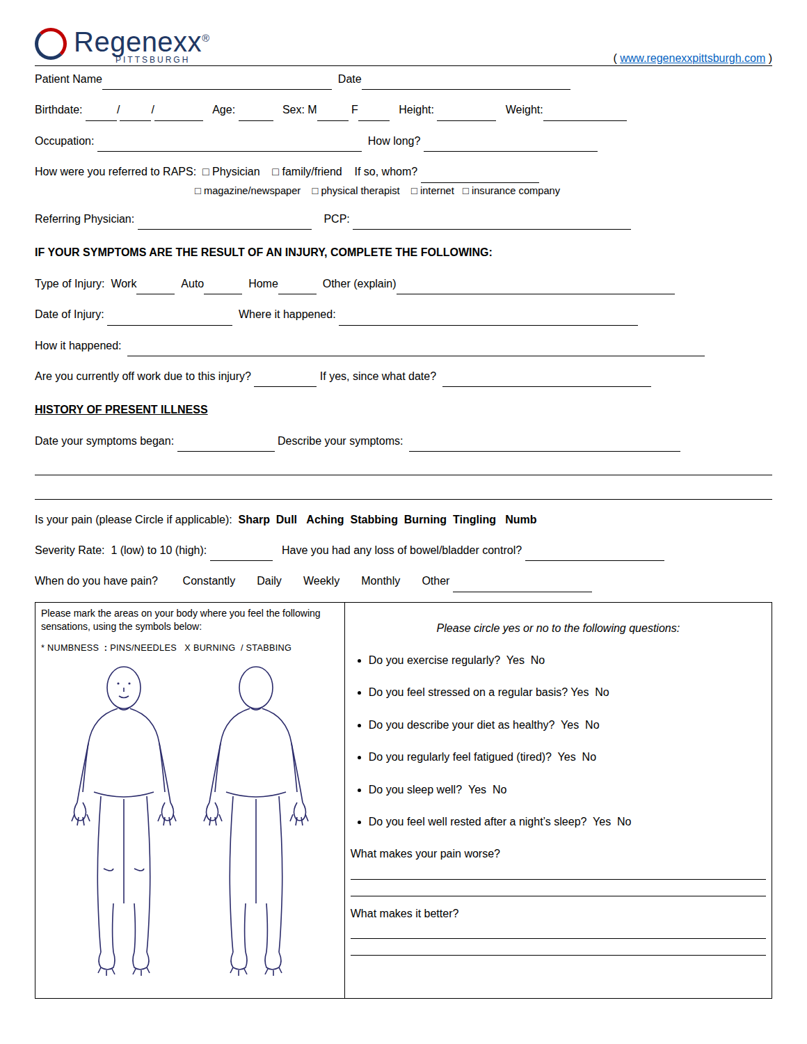Regenexx®
PITTSBURGH
( www.regenexxpittsburgh.com )
Patient Name Date
Birthdate: / / Age: Sex: M F Height: Weight:
Occupation: How long?
How were you referred to RAPS: □ Physician □ family/friend If so, whom?
□ magazine/newspaper □ physical therapist □ internet □ insurance company
Referring Physician: PCP:
IF YOUR SYMPTOMS ARE THE RESULT OF AN INJURY, COMPLETE THE FOLLOWING:
Type of Injury: Work Auto Home Other (explain)
Date of Injury: Where it happened:
How it happened:
Are you currently off work due to this injury? If yes, since what date?
HISTORY OF PRESENT ILLNESS
Date your symptoms began: Describe your symptoms:
Is your pain (please Circle if applicable): Sharp Dull Aching Stabbing Burning Tingling Numb
Severity Rate: 1 (low) to 10 (high): Have you had any loss of bowel/bladder control?
When do you have pain? Constantly Daily Weekly Monthly Other
| Please mark the areas on your body where you feel the following sensations, using the symbols below: * NUMBNESS : PINS/NEEDLES X BURNING / STABBING | Please circle yes or no to the following questions: Do you exercise regularly? Yes No Do you feel stressed on a regular basis? Yes No Do you describe your diet as healthy? Yes No Do you regularly feel fatigued (tired)? Yes No Do you sleep well? Yes No Do you feel well rested after a night’s sleep? Yes No What makes your pain worse? What makes it better? |